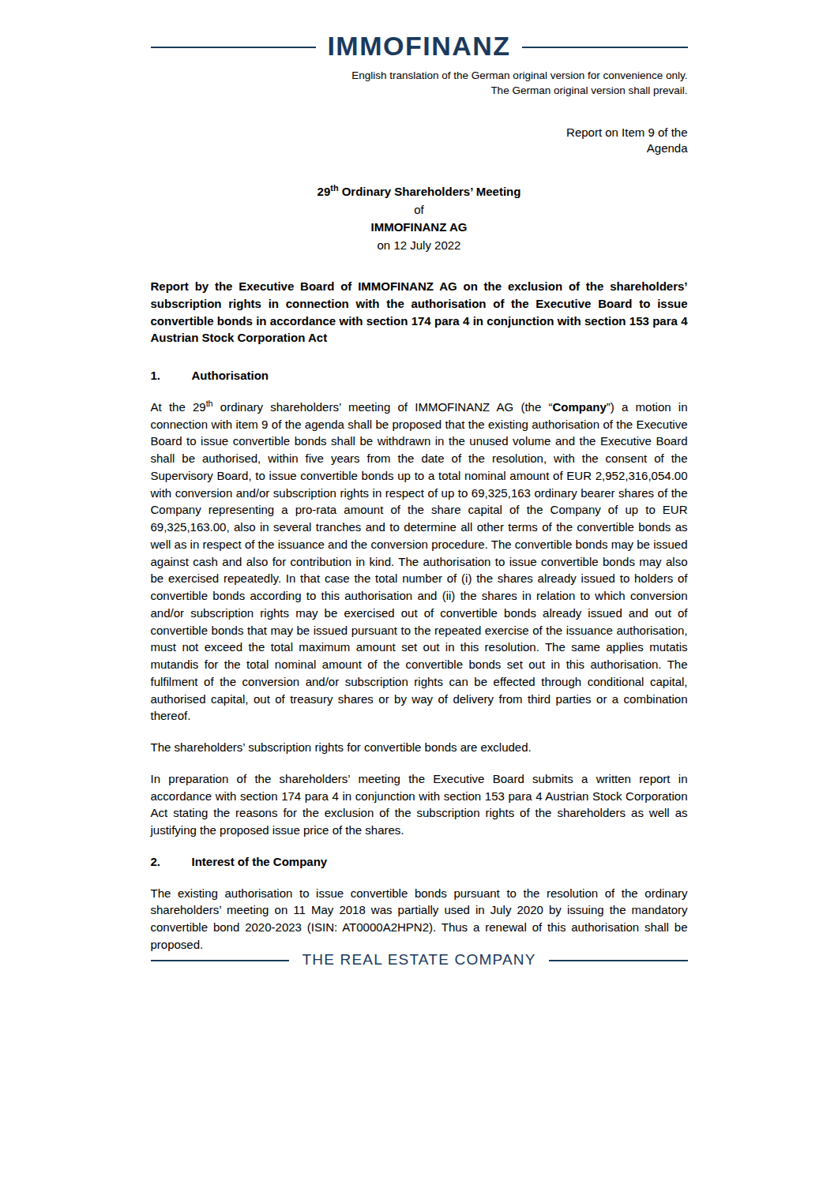IMMOFINANZ
English translation of the German original version for convenience only.
The German original version shall prevail.
Report on Item 9 of the
Agenda
29th Ordinary Shareholders’ Meeting
of
IMMOFINANZ AG
on 12 July 2022
Report by the Executive Board of IMMOFINANZ AG on the exclusion of the shareholders’ subscription rights in connection with the authorisation of the Executive Board to issue convertible bonds in accordance with section 174 para 4 in conjunction with section 153 para 4 Austrian Stock Corporation Act
1. Authorisation
At the 29th ordinary shareholders’ meeting of IMMOFINANZ AG (the “Company”) a motion in connection with item 9 of the agenda shall be proposed that the existing authorisation of the Executive Board to issue convertible bonds shall be withdrawn in the unused volume and the Executive Board shall be authorised, within five years from the date of the resolution, with the consent of the Supervisory Board, to issue convertible bonds up to a total nominal amount of EUR 2,952,316,054.00 with conversion and/or subscription rights in respect of up to 69,325,163 ordinary bearer shares of the Company representing a pro-rata amount of the share capital of the Company of up to EUR 69,325,163.00, also in several tranches and to determine all other terms of the convertible bonds as well as in respect of the issuance and the conversion procedure. The convertible bonds may be issued against cash and also for contribution in kind. The authorisation to issue convertible bonds may also be exercised repeatedly. In that case the total number of (i) the shares already issued to holders of convertible bonds according to this authorisation and (ii) the shares in relation to which conversion and/or subscription rights may be exercised out of convertible bonds already issued and out of convertible bonds that may be issued pursuant to the repeated exercise of the issuance authorisation, must not exceed the total maximum amount set out in this resolution. The same applies mutatis mutandis for the total nominal amount of the convertible bonds set out in this authorisation. The fulfilment of the conversion and/or subscription rights can be effected through conditional capital, authorised capital, out of treasury shares or by way of delivery from third parties or a combination thereof.
The shareholders’ subscription rights for convertible bonds are excluded.
In preparation of the shareholders’ meeting the Executive Board submits a written report in accordance with section 174 para 4 in conjunction with section 153 para 4 Austrian Stock Corporation Act stating the reasons for the exclusion of the subscription rights of the shareholders as well as justifying the proposed issue price of the shares.
2. Interest of the Company
The existing authorisation to issue convertible bonds pursuant to the resolution of the ordinary shareholders’ meeting on 11 May 2018 was partially used in July 2020 by issuing the mandatory convertible bond 2020-2023 (ISIN: AT0000A2HPN2). Thus a renewal of this authorisation shall be proposed.
THE REAL ESTATE COMPANY